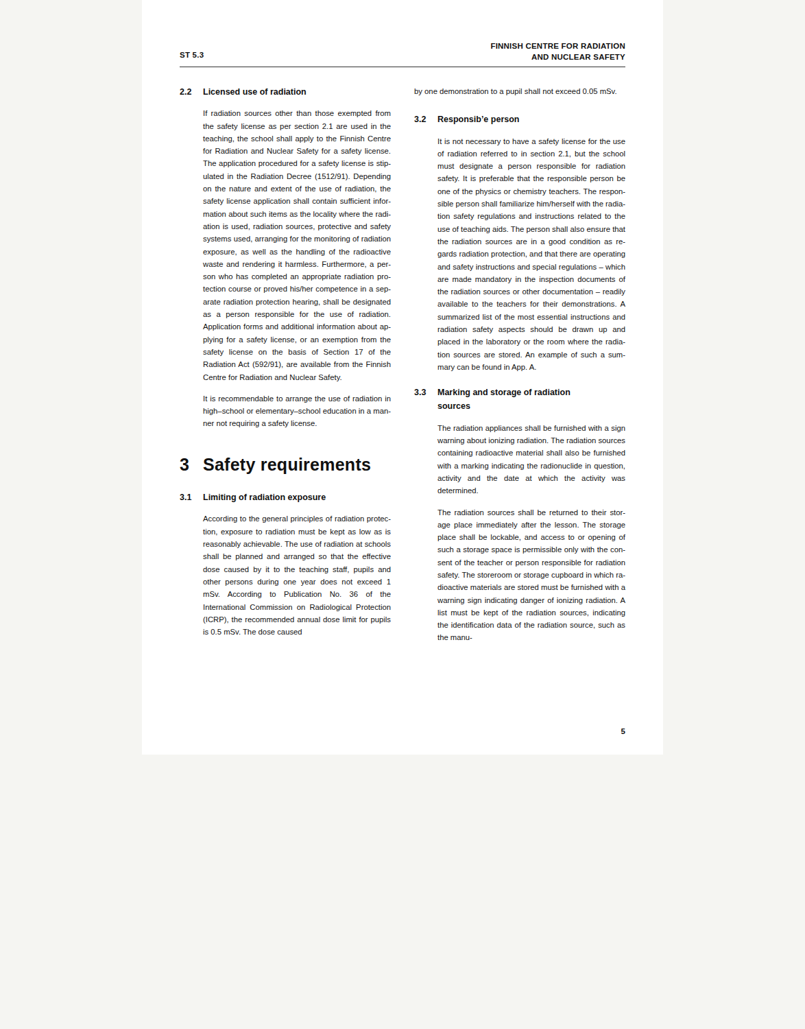ST 5.3
FINNISH CENTRE FOR RADIATION
AND NUCLEAR SAFETY
2.2 Licensed use of radiation
If radiation sources other than those exempted from the safety license as per section 2.1 are used in the teaching, the school shall apply to the Finnish Centre for Radiation and Nuclear Safety for a safety license. The application procedured for a safety license is stipulated in the Radiation Decree (1512/91). Depending on the nature and extent of the use of radiation, the safety license application shall contain sufficient information about such items as the locality where the radiation is used, radiation sources, protective and safety systems used, arranging for the monitoring of radiation exposure, as well as the handling of the radioactive waste and rendering it harmless. Furthermore, a person who has completed an appropriate radiation protection course or proved his/her competence in a separate radiation protection hearing, shall be designated as a person responsible for the use of radiation. Application forms and additional information about applying for a safety license, or an exemption from the safety license on the basis of Section 17 of the Radiation Act (592/91), are available from the Finnish Centre for Radiation and Nuclear Safety.
It is recommendable to arrange the use of radiation in high–school or elementary–school education in a manner not requiring a safety license.
3 Safety requirements
3.1 Limiting of radiation exposure
According to the general principles of radiation protection, exposure to radiation must be kept as low as is reasonably achievable. The use of radiation at schools shall be planned and arranged so that the effective dose caused by it to the teaching staff, pupils and other persons during one year does not exceed 1 mSv. According to Publication No. 36 of the International Commission on Radiological Protection (ICRP), the recommended annual dose limit for pupils is 0.5 mSv. The dose caused
by one demonstration to a pupil shall not exceed 0.05 mSv.
3.2 Responsib’e person
It is not necessary to have a safety license for the use of radiation referred to in section 2.1, but the school must designate a person responsible for radiation safety. It is preferable that the responsible person be one of the physics or chemistry teachers. The responsible person shall familiarize him/herself with the radiation safety regulations and instructions related to the use of teaching aids. The person shall also ensure that the radiation sources are in a good condition as regards radiation protection, and that there are operating and safety instructions and special regulations – which are made mandatory in the inspection documents of the radiation sources or other documentation – readily available to the teachers for their demonstrations. A summarized list of the most essential instructions and radiation safety aspects should be drawn up and placed in the laboratory or the room where the radiation sources are stored. An example of such a summary can be found in App. A.
3.3 Marking and storage of radiation
sources
The radiation appliances shall be furnished with a sign warning about ionizing radiation. The radiation sources containing radioactive material shall also be furnished with a marking indicating the radionuclide in question, activity and the date at which the activity was determined.
The radiation sources shall be returned to their storage place immediately after the lesson. The storage place shall be lockable, and access to or opening of such a storage space is permissible only with the consent of the teacher or person responsible for radiation safety. The storeroom or storage cupboard in which radioactive materials are stored must be furnished with a warning sign indicating danger of ionizing radiation. A list must be kept of the radiation sources, indicating the identification data of the radiation source, such as the manu-
5